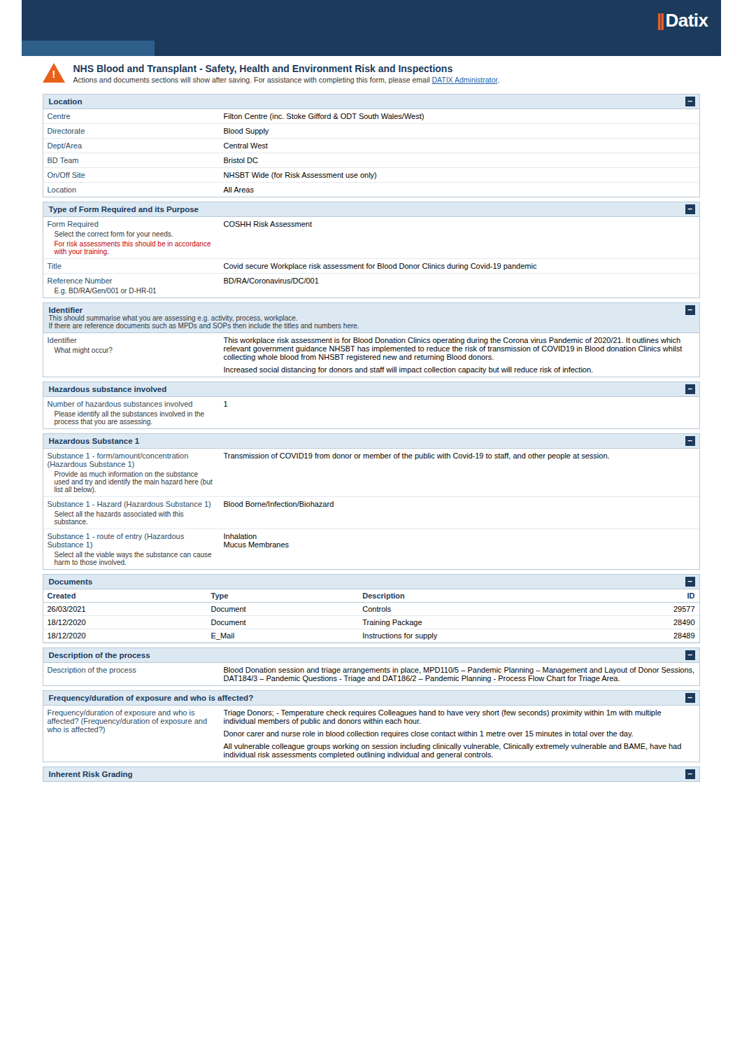||Datix
!
NHS Blood and Transplant - Safety, Health and Environment Risk and Inspections
Actions and documents sections will show after saving. For assistance with completing this form, please email DATIX Administrator.
Location–
| Centre | Filton Centre (inc. Stoke Gifford & ODT South Wales/West) |
| Directorate | Blood Supply |
| Dept/Area | Central West |
| BD Team | Bristol DC |
| On/Off Site | NHSBT Wide (for Risk Assessment use only) |
| Location | All Areas |
Type of Form Required and its Purpose–
| Form Required Select the correct form for your needs. For risk assessments this should be in accordance with your training. | COSHH Risk Assessment |
| Title | Covid secure Workplace risk assessment for Blood Donor Clinics during Covid-19 pandemic |
| Reference Number E.g. BD/RA/Gen/001 or D-HR-01 | BD/RA/Coronavirus/DC/001 |
Identifier This should summarise what you are assessing e.g. activity, process, workplace. If there are reference documents such as MPDs and SOPs then include the titles and numbers here. –
| Identifier What might occur? | This workplace risk assessment is for Blood Donation Clinics operating during the Corona virus Pandemic of 2020/21. It outlines which relevant government guidance NHSBT has implemented to reduce the risk of transmission of COVID19 in Blood donation Clinics whilst collecting whole blood from NHSBT registered new and returning Blood donors. Increased social distancing for donors and staff will impact collection capacity but will reduce risk of infection. |
Hazardous substance involved–
| Number of hazardous substances involved Please identify all the substances involved in the process that you are assessing. | 1 |
Hazardous Substance 1–
| Substance 1 - form/amount/concentration (Hazardous Substance 1) Provide as much information on the substance used and try and identify the main hazard here (but list all below). | Transmission of COVID19 from donor or member of the public with Covid-19 to staff, and other people at session. |
| Substance 1 - Hazard (Hazardous Substance 1) Select all the hazards associated with this substance. | Blood Borne/Infection/Biohazard |
| Substance 1 - route of entry (Hazardous Substance 1) Select all the viable ways the substance can cause harm to those involved. | Inhalation Mucus Membranes |
Documents–
| Created | Type | Description | ID |
| --- | --- | --- | --- |
| 26/03/2021 | Document | Controls | 29577 |
| 18/12/2020 | Document | Training Package | 28490 |
| 18/12/2020 | E_Mail | Instructions for supply | 28489 |
Description of the process–
| Description of the process | Blood Donation session and triage arrangements in place, MPD110/5 – Pandemic Planning – Management and Layout of Donor Sessions, DAT184/3 – Pandemic Questions - Triage and DAT186/2 – Pandemic Planning - Process Flow Chart for Triage Area. |
Frequency/duration of exposure and who is affected?–
| Frequency/duration of exposure and who is affected? (Frequency/duration of exposure and who is affected?) | Triage Donors; - Temperature check requires Colleagues hand to have very short (few seconds) proximity within 1m with multiple individual members of public and donors within each hour. Donor carer and nurse role in blood collection requires close contact within 1 metre over 15 minutes in total over the day. All vulnerable colleague groups working on session including clinically vulnerable, Clinically extremely vulnerable and BAME, have had individual risk assessments completed outlining individual and general controls. |
Inherent Risk Grading–